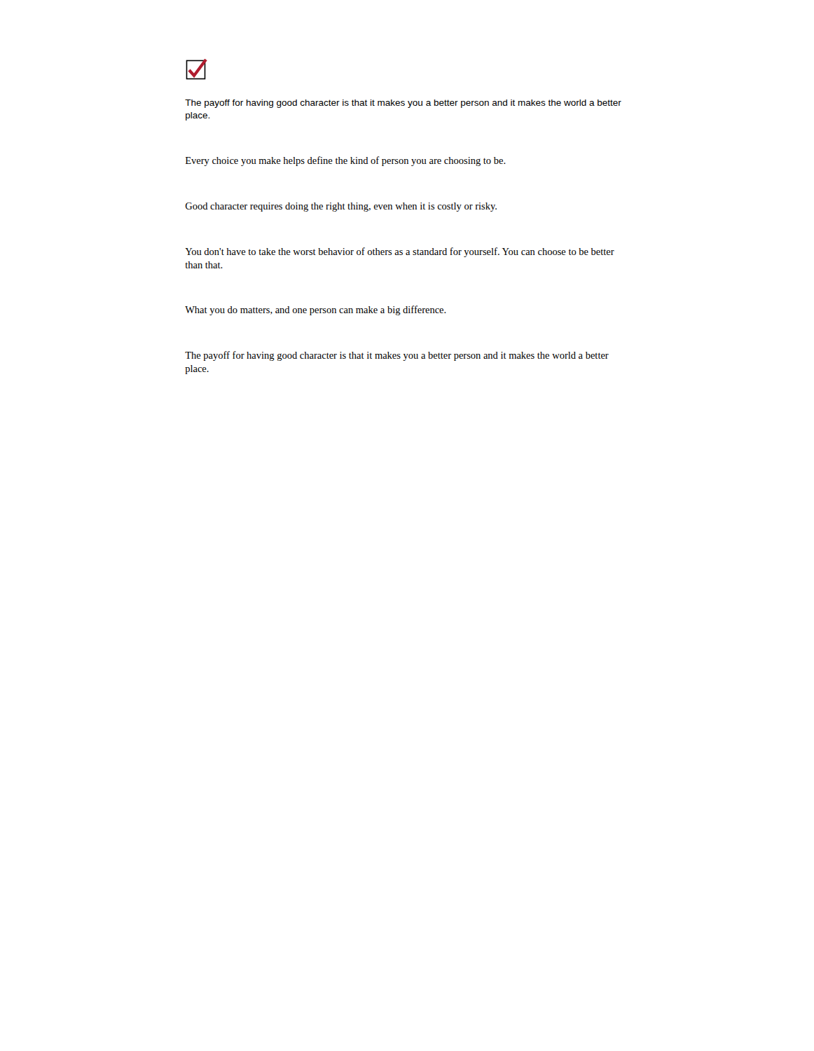The payoff for having good character is that it makes you a better person and it makes the world a better place.
Every choice you make helps define the kind of person you are choosing to be.
Good character requires doing the right thing, even when it is costly or risky.
You don't have to take the worst behavior of others as a standard for yourself. You can choose to be better than that.
What you do matters, and one person can make a big difference.
The payoff for having good character is that it makes you a better person and it makes the world a better place.